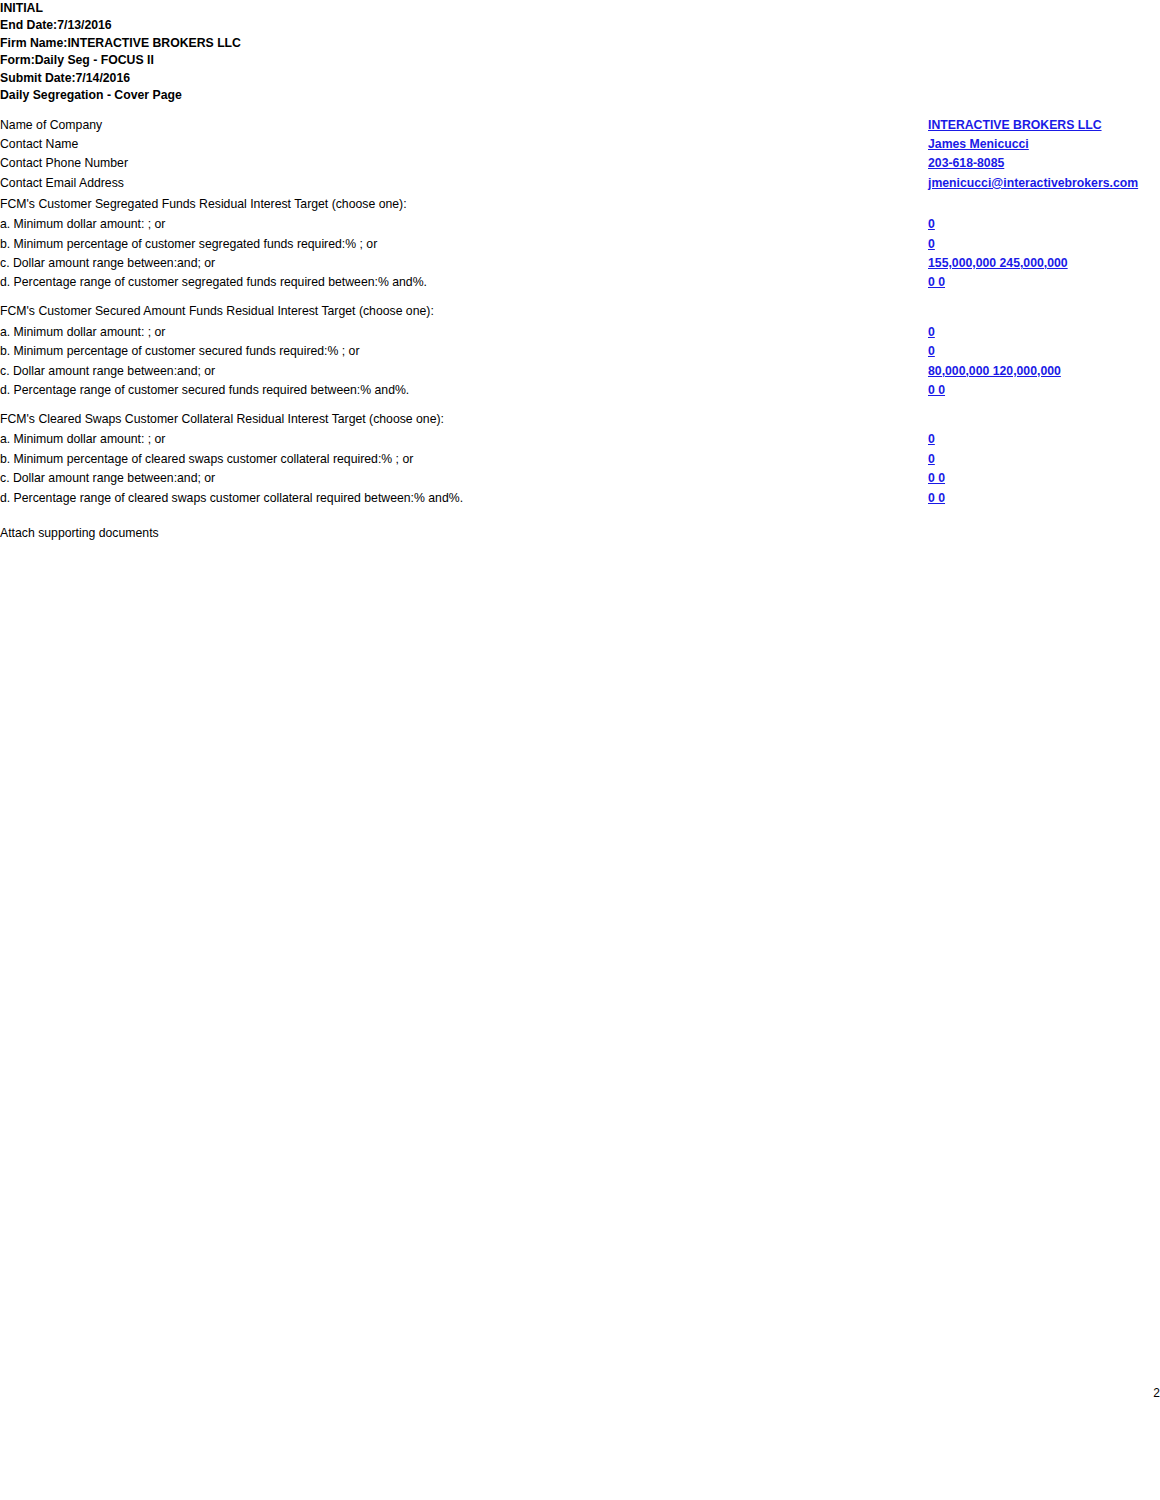INITIAL
End Date:7/13/2016
Firm Name:INTERACTIVE BROKERS LLC
Form:Daily Seg - FOCUS II
Submit Date:7/14/2016
Daily Segregation - Cover Page
| Name of Company | INTERACTIVE BROKERS LLC |
| Contact Name | James Menicucci |
| Contact Phone Number | 203-618-8085 |
| Contact Email Address | jmenicucci@interactivebrokers.com |
FCM's Customer Segregated Funds Residual Interest Target (choose one):
| a. Minimum dollar amount: ; or | 0 |
| b. Minimum percentage of customer segregated funds required:% ; or | 0 |
| c. Dollar amount range between:and; or | 155,000,000 245,000,000 |
| d. Percentage range of customer segregated funds required between:% and%. | 0 0 |
FCM's Customer Secured Amount Funds Residual Interest Target (choose one):
| a. Minimum dollar amount: ; or | 0 |
| b. Minimum percentage of customer secured funds required:% ; or | 0 |
| c. Dollar amount range between:and; or | 80,000,000 120,000,000 |
| d. Percentage range of customer secured funds required between:% and%. | 0 0 |
FCM's Cleared Swaps Customer Collateral Residual Interest Target (choose one):
| a. Minimum dollar amount: ; or | 0 |
| b. Minimum percentage of cleared swaps customer collateral required:% ; or | 0 |
| c. Dollar amount range between:and; or | 0 0 |
| d. Percentage range of cleared swaps customer collateral required between:% and%. | 0 0 |
Attach supporting documents
2